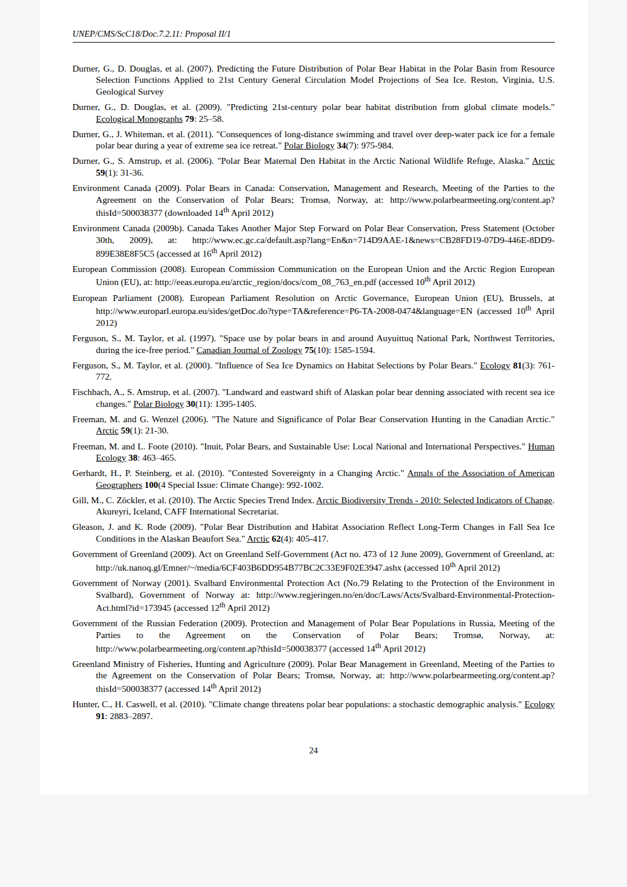UNEP/CMS/ScC18/Doc.7.2.11: Proposal II/1
Durner, G., D. Douglas, et al. (2007). Predicting the Future Distribution of Polar Bear Habitat in the Polar Basin from Resource Selection Functions Applied to 21st Century General Circulation Model Projections of Sea Ice. Reston, Virginia, U.S. Geological Survey
Durner, G., D. Douglas, et al. (2009). "Predicting 21st-century polar bear habitat distribution from global climate models." Ecological Monographs 79: 25–58.
Durner, G., J. Whiteman, et al. (2011). "Consequences of long-distance swimming and travel over deep-water pack ice for a female polar bear during a year of extreme sea ice retreat." Polar Biology 34(7): 975-984.
Durner, G., S. Amstrup, et al. (2006). "Polar Bear Maternal Den Habitat in the Arctic National Wildlife Refuge, Alaska." Arctic 59(1): 31-36.
Environment Canada (2009). Polar Bears in Canada: Conservation, Management and Research, Meeting of the Parties to the Agreement on the Conservation of Polar Bears; Tromsø, Norway, at: http://www.polarbearmeeting.org/content.ap?thisId=500038377 (downloaded 14th April 2012)
Environment Canada (2009b). Canada Takes Another Major Step Forward on Polar Bear Conservation, Press Statement (October 30th, 2009), at: http://www.ec.gc.ca/default.asp?lang=En&n=714D9AAE-1&news=CB28FD19-07D9-446E-8DD9-899E38E8F5C5 (accessed at 16th April 2012)
European Commission (2008). European Commission Communication on the European Union and the Arctic Region European Union (EU), at: http://eeas.europa.eu/arctic_region/docs/com_08_763_en.pdf (accessed 10th April 2012)
European Parliament (2008). European Parliament Resolution on Arctic Governance, European Union (EU), Brussels, at http://www.europarl.europa.eu/sides/getDoc.do?type=TA&reference=P6-TA-2008-0474&language=EN (accessed 10th April 2012)
Ferguson, S., M. Taylor, et al. (1997). "Space use by polar bears in and around Auyuittuq National Park, Northwest Territories, during the ice-free period." Canadian Journal of Zoology 75(10): 1585-1594.
Ferguson, S., M. Taylor, et al. (2000). "Influence of Sea Ice Dynamics on Habitat Selections by Polar Bears." Ecology 81(3): 761-772.
Fischbach, A., S. Amstrup, et al. (2007). "Landward and eastward shift of Alaskan polar bear denning associated with recent sea ice changes." Polar Biology 30(11): 1395-1405.
Freeman, M. and G. Wenzel (2006). "The Nature and Significance of Polar Bear Conservation Hunting in the Canadian Arctic." Arctic 59(1): 21-30.
Freeman, M. and L. Foote (2010). "Inuit, Polar Bears, and Sustainable Use: Local National and International Perspectives." Human Ecology 38: 463–465.
Gerhardt, H., P. Steinberg, et al. (2010). "Contested Sovereignty in a Changing Arctic." Annals of the Association of American Geographers 100(4 Special Issue: Climate Change): 992-1002.
Gill, M., C. Zöckler, et al. (2010). The Arctic Species Trend Index. Arctic Biodiversity Trends - 2010: Selected Indicators of Change. Akureyri, Iceland, CAFF International Secretariat.
Gleason, J. and K. Rode (2009). "Polar Bear Distribution and Habitat Association Reflect Long-Term Changes in Fall Sea Ice Conditions in the Alaskan Beaufort Sea." Arctic 62(4): 405-417.
Government of Greenland (2009). Act on Greenland Self-Government (Act no. 473 of 12 June 2009), Government of Greenland, at: http://uk.nanoq.gl/Emner/~/media/6CF403B6DD954B77BC2C33E9F02E3947.ashx (accessed 10th April 2012)
Government of Norway (2001). Svalbard Environmental Protection Act (No.79 Relating to the Protection of the Environment in Svalbard), Government of Norway at: http://www.regjeringen.no/en/doc/Laws/Acts/Svalbard-Environmental-Protection-Act.html?id=173945 (accessed 12th April 2012)
Government of the Russian Federation (2009). Protection and Management of Polar Bear Populations in Russia, Meeting of the Parties to the Agreement on the Conservation of Polar Bears; Tromsø, Norway, at: http://www.polarbearmeeting.org/content.ap?thisId=500038377 (accessed 14th April 2012)
Greenland Ministry of Fisheries, Hunting and Agriculture (2009). Polar Bear Management in Greenland, Meeting of the Parties to the Agreement on the Conservation of Polar Bears; Tromsø, Norway, at: http://www.polarbearmeeting.org/content.ap?thisId=500038377 (accessed 14th April 2012)
Hunter, C., H. Caswell, et al. (2010). "Climate change threatens polar bear populations: a stochastic demographic analysis." Ecology 91: 2883–2897.
24